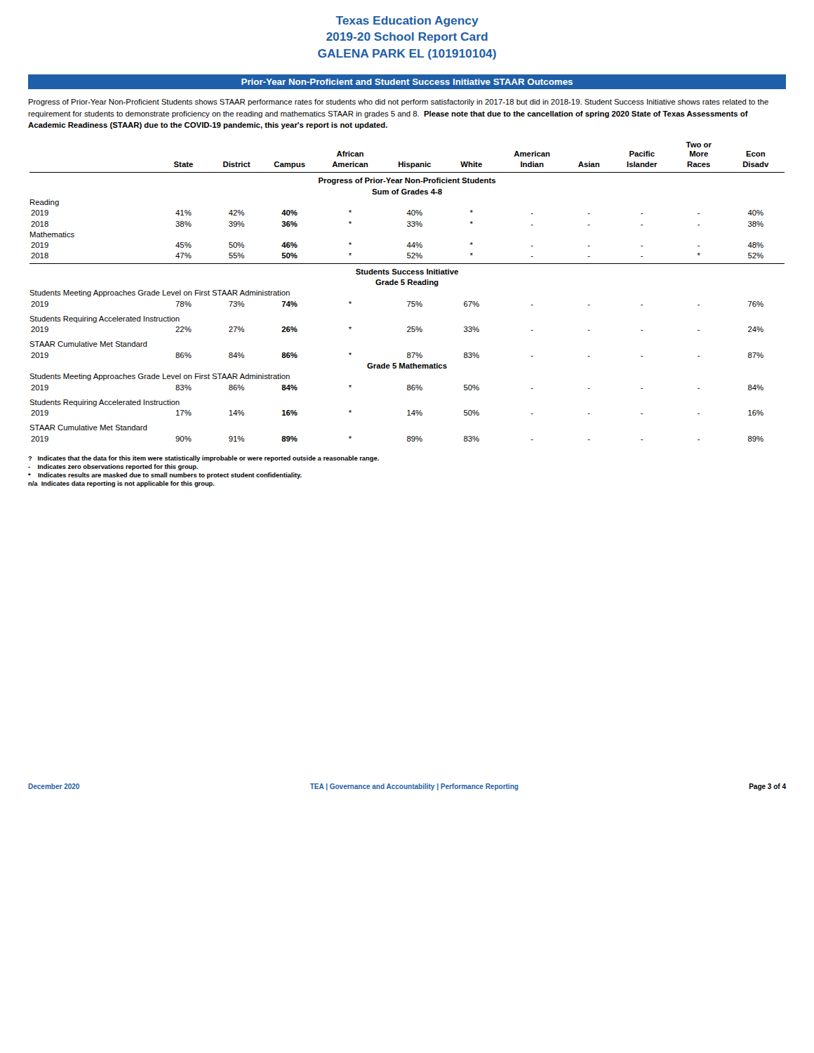Texas Education Agency
2019-20 School Report Card
GALENA PARK EL (101910104)
Prior-Year Non-Proficient and Student Success Initiative STAAR Outcomes
Progress of Prior-Year Non-Proficient Students shows STAAR performance rates for students who did not perform satisfactorily in 2017-18 but did in 2018-19. Student Success Initiative shows rates related to the requirement for students to demonstrate proficiency on the reading and mathematics STAAR in grades 5 and 8. Please note that due to the cancellation of spring 2020 State of Texas Assessments of Academic Readiness (STAAR) due to the COVID-19 pandemic, this year's report is not updated.
| | | | | African | | | American | | Pacific | Two or More | Econ |
| --- | --- | --- | --- | --- | --- | --- | --- | --- | --- | --- | --- |
| | State | District | Campus | American | Hispanic | White | Indian | Asian | Islander | Races | Disadv |
| Progress of Prior-Year Non-Proficient Students |
| Sum of Grades 4-8 |
| Reading | |
| 2019 | 41% | 42% | 40% | * | 40% | * | - | - | - | - | 40% |
| 2018 | 38% | 39% | 36% | * | 33% | * | - | - | - | - | 38% |
| Mathematics | |
| 2019 | 45% | 50% | 46% | * | 44% | * | - | - | - | - | 48% |
| 2018 | 47% | 55% | 50% | * | 52% | * | - | - | - | * | 52% |
| Students Success Initiative |
| Grade 5 Reading |
| Students Meeting Approaches Grade Level on First STAAR Administration |
| 2019 | 78% | 73% | 74% | * | 75% | 67% | - | - | - | - | 76% |
| Students Requiring Accelerated Instruction |
| 2019 | 22% | 27% | 26% | * | 25% | 33% | - | - | - | - | 24% |
| STAAR Cumulative Met Standard |
| 2019 | 86% | 84% | 86% | * | 87% | 83% | - | - | - | - | 87% |
| Grade 5 Mathematics |
| Students Meeting Approaches Grade Level on First STAAR Administration |
| 2019 | 83% | 86% | 84% | * | 86% | 50% | - | - | - | - | 84% |
| Students Requiring Accelerated Instruction |
| 2019 | 17% | 14% | 16% | * | 14% | 50% | - | - | - | - | 16% |
| STAAR Cumulative Met Standard |
| 2019 | 90% | 91% | 89% | * | 89% | 83% | - | - | - | - | 89% |
? Indicates that the data for this item were statistically improbable or were reported outside a reasonable range. - Indicates zero observations reported for this group. * Indicates results are masked due to small numbers to protect student confidentiality. n/a Indicates data reporting is not applicable for this group.
December 2020
TEA | Governance and Accountability | Performance Reporting
Page 3 of 4